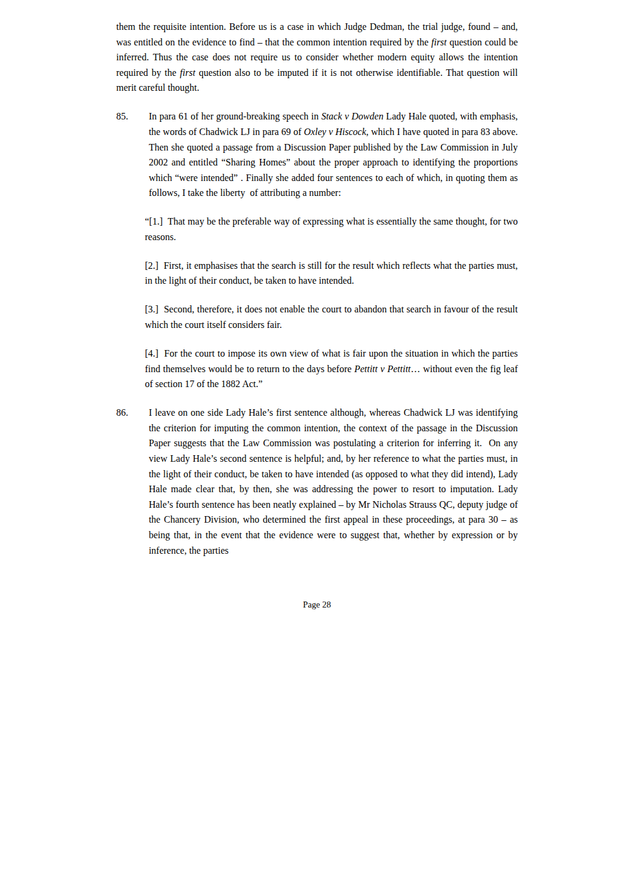them the requisite intention. Before us is a case in which Judge Dedman, the trial judge, found – and, was entitled on the evidence to find – that the common intention required by the first question could be inferred. Thus the case does not require us to consider whether modern equity allows the intention required by the first question also to be imputed if it is not otherwise identifiable. That question will merit careful thought.
85.
In para 61 of her ground-breaking speech in Stack v Dowden Lady Hale quoted, with emphasis, the words of Chadwick LJ in para 69 of Oxley v Hiscock, which I have quoted in para 83 above. Then she quoted a passage from a Discussion Paper published by the Law Commission in July 2002 and entitled “Sharing Homes” about the proper approach to identifying the proportions which “were intended” . Finally she added four sentences to each of which, in quoting them as follows, I take the liberty of attributing a number:
“[1.] That may be the preferable way of expressing what is essentially the same thought, for two reasons.
[2.] First, it emphasises that the search is still for the result which reflects what the parties must, in the light of their conduct, be taken to have intended.
[3.] Second, therefore, it does not enable the court to abandon that search in favour of the result which the court itself considers fair.
[4.] For the court to impose its own view of what is fair upon the situation in which the parties find themselves would be to return to the days before Pettitt v Pettitt… without even the fig leaf of section 17 of the 1882 Act.”
86.
I leave on one side Lady Hale’s first sentence although, whereas Chadwick LJ was identifying the criterion for imputing the common intention, the context of the passage in the Discussion Paper suggests that the Law Commission was postulating a criterion for inferring it. On any view Lady Hale’s second sentence is helpful; and, by her reference to what the parties must, in the light of their conduct, be taken to have intended (as opposed to what they did intend), Lady Hale made clear that, by then, she was addressing the power to resort to imputation. Lady Hale’s fourth sentence has been neatly explained – by Mr Nicholas Strauss QC, deputy judge of the Chancery Division, who determined the first appeal in these proceedings, at para 30 – as being that, in the event that the evidence were to suggest that, whether by expression or by inference, the parties
Page 28